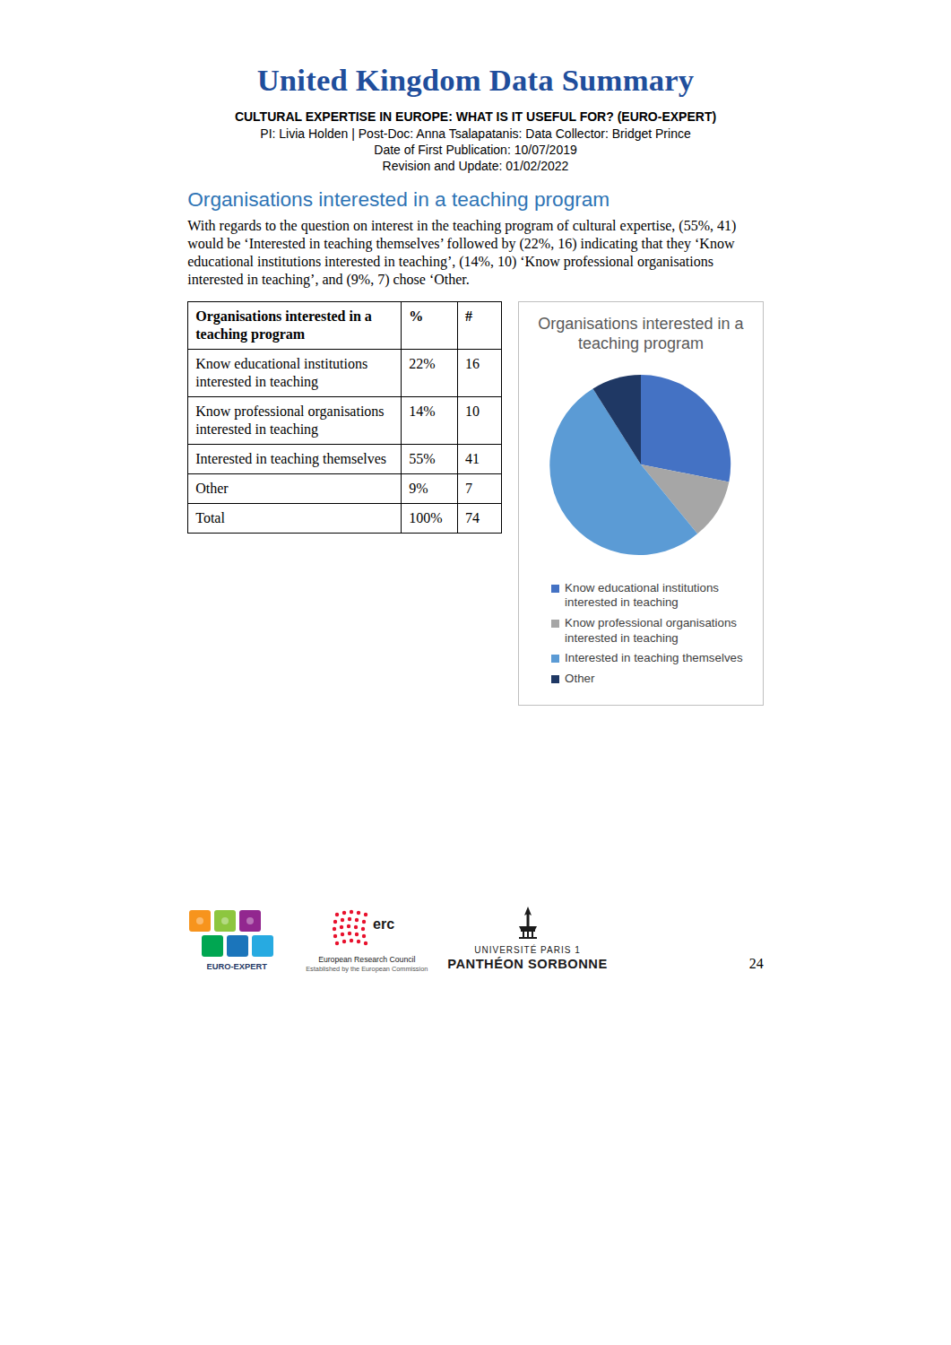United Kingdom Data Summary
CULTURAL EXPERTISE IN EUROPE: WHAT IS IT USEFUL FOR? (EURO-EXPERT)
PI: Livia Holden | Post-Doc: Anna Tsalapatanis: Data Collector: Bridget Prince
Date of First Publication: 10/07/2019
Revision and Update: 01/02/2022
Organisations interested in a teaching program
With regards to the question on interest in the teaching program of cultural expertise, (55%, 41) would be ‘Interested in teaching themselves’ followed by (22%, 16) indicating that they ‘Know educational institutions interested in teaching’, (14%, 10) ‘Know professional organisations interested in teaching’, and (9%, 7) chose ‘Other.
| Organisations interested in a teaching program | % | # |
| --- | --- | --- |
| Know educational institutions interested in teaching | 22% | 16 |
| Know professional organisations interested in teaching | 14% | 10 |
| Interested in teaching themselves | 55% | 41 |
| Other | 9% | 7 |
| Total | 100% | 74 |
Organisations interested in a teaching program
Pie centered at (115,115), r=100. Start at 12 o'clock, clockwise. Slices: 22% (79.2deg) blue, 14% (50.4deg) grey, 55% (198deg) light blue, 9% (32.4deg) dark navy
Know educational institutions interested in teaching
Know professional organisations interested in teaching
Interested in teaching themselves
Other
EURO-EXPERT
erc
European Research Council
Established by the European Commission
UNIVERSITÉ PARIS 1
PANTHÉON SORBONNE
24